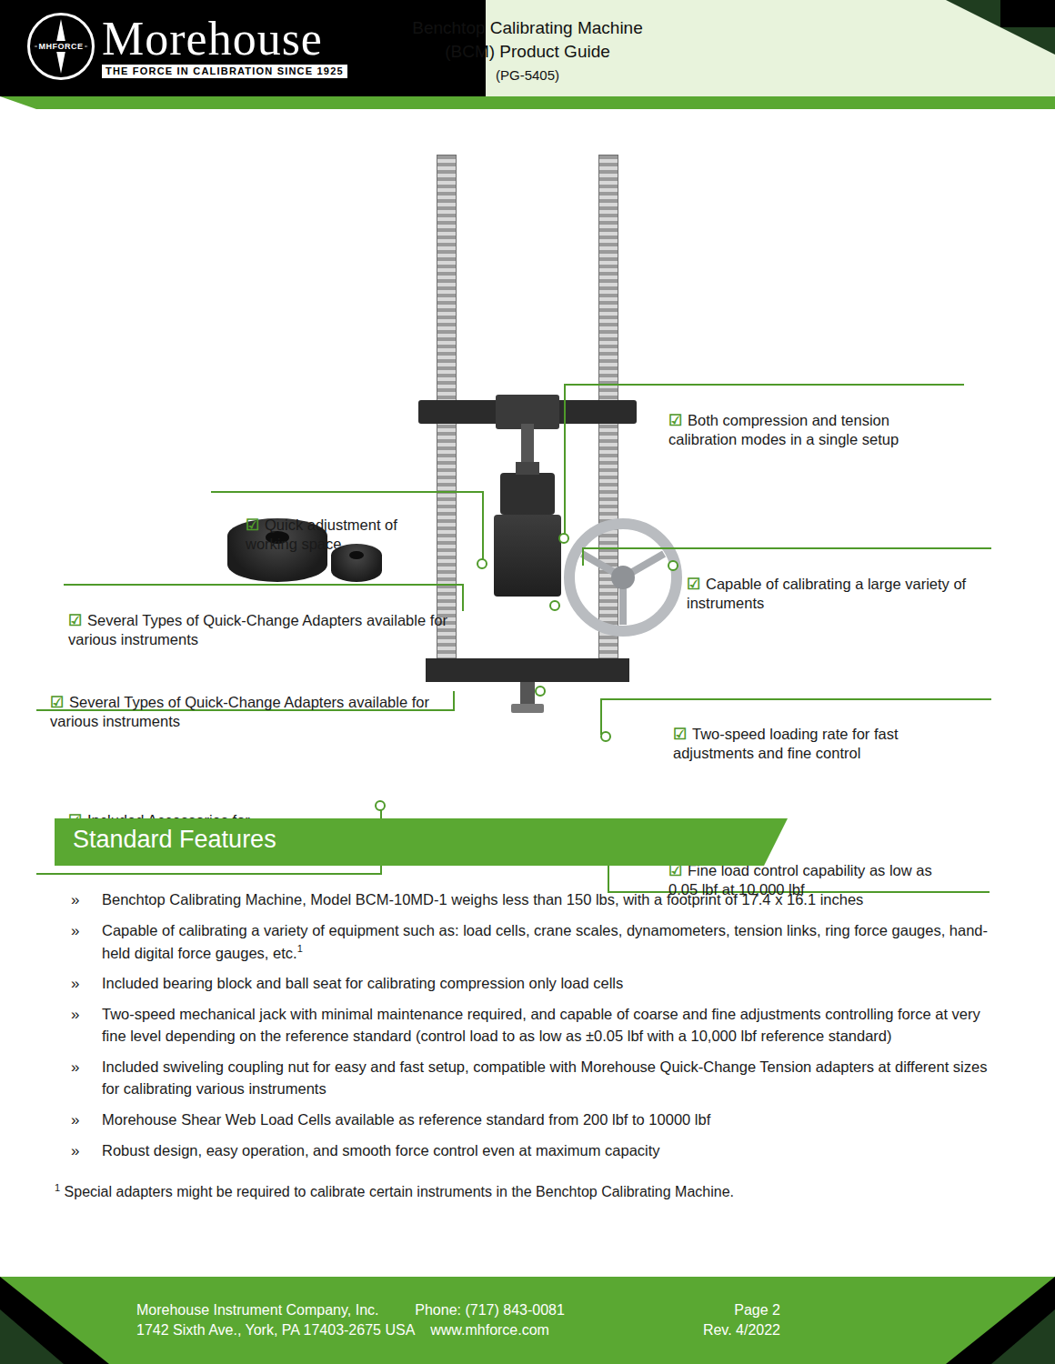MHFORCE
Morehouse The Force in Calibration Since 1925
Benchtop Calibrating Machine
(BCM) Product Guide
(PG-5405)
☑Both compression and tension calibration modes in a single setup
☑Quick adjustment of working space
☑Capable of calibrating a large variety of instruments
☑Several Types of Quick-Change Adapters available for various instruments
☑Several Types of Quick-Change Adapters available for various instruments
☑Two-speed loading rate for fast adjustments and fine control
☑Included Accessories for Calibrating Compresion Only Instruments
☑Fine load control capability as low as 0.05 lbf at 10,000 lbf
Standard Features
Benchtop Calibrating Machine, Model BCM-10MD-1 weighs less than 150 lbs, with a footprint of 17.4 x 16.1 inches
Capable of calibrating a variety of equipment such as: load cells, crane scales, dynamometers, tension links, ring force gauges, hand-held digital force gauges, etc.1
Included bearing block and ball seat for calibrating compression only load cells
Two-speed mechanical jack with minimal maintenance required, and capable of coarse and fine adjustments controlling force at very fine level depending on the reference standard (control load to as low as ±0.05 lbf with a 10,000 lbf reference standard)
Included swiveling coupling nut for easy and fast setup, compatible with Morehouse Quick-Change Tension adapters at different sizes for calibrating various instruments
Morehouse Shear Web Load Cells available as reference standard from 200 lbf to 10000 lbf
Robust design, easy operation, and smooth force control even at maximum capacity
1 Special adapters might be required to calibrate certain instruments in the Benchtop Calibrating Machine.
Morehouse Instrument Company, Inc.
1742 Sixth Ave., York, PA 17403-2675 USA
Phone: (717) 843-0081
www.mhforce.com
Page 2
Rev. 4/2022